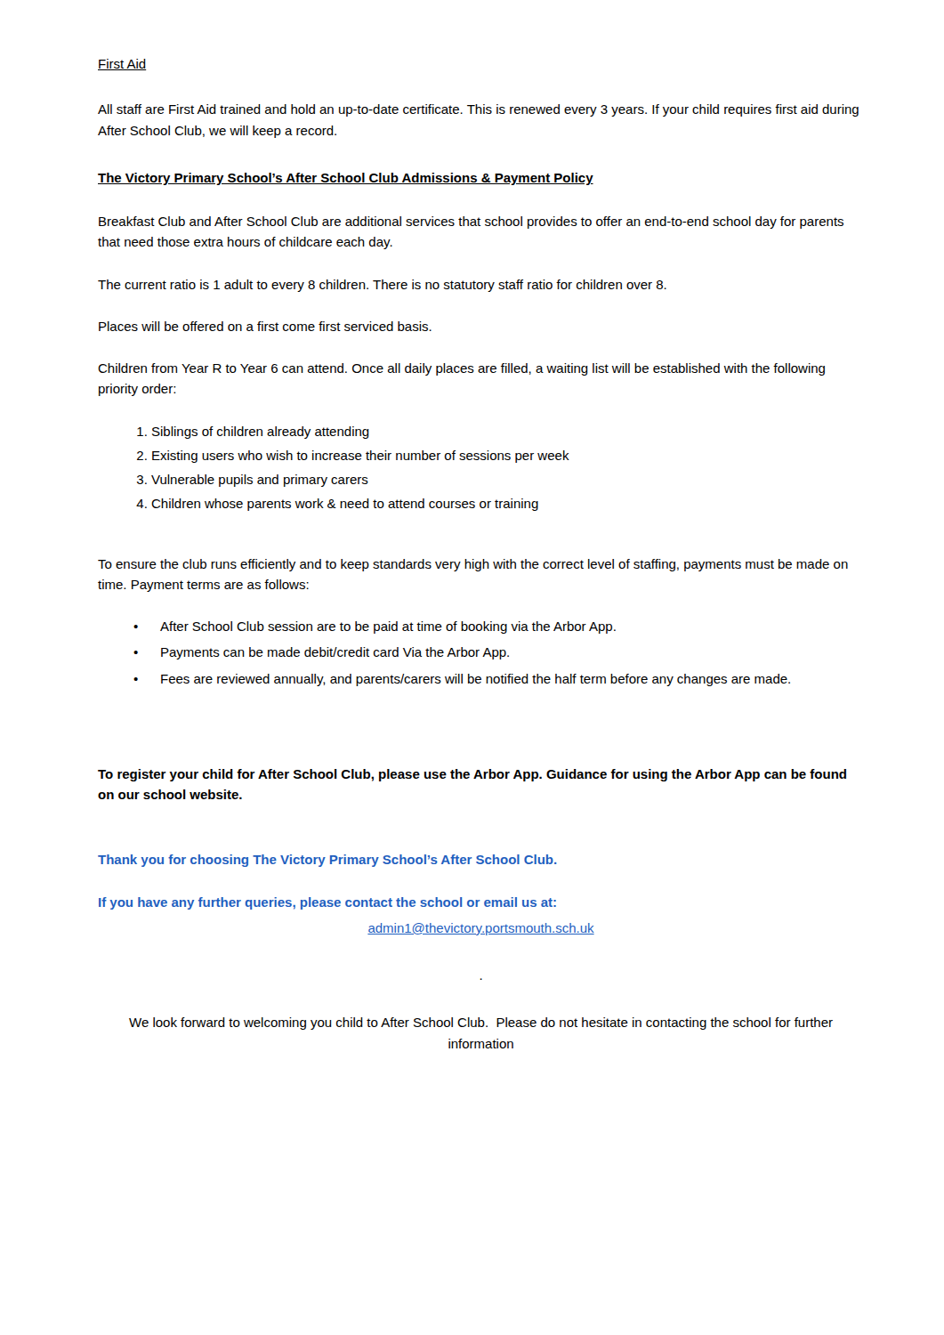First Aid
All staff are First Aid trained and hold an up-to-date certificate. This is renewed every 3 years. If your child requires first aid during After School Club, we will keep a record.
The Victory Primary School’s After School Club Admissions & Payment Policy
Breakfast Club and After School Club are additional services that school provides to offer an end-to-end school day for parents that need those extra hours of childcare each day.
The current ratio is 1 adult to every 8 children. There is no statutory staff ratio for children over 8.
Places will be offered on a first come first serviced basis.
Children from Year R to Year 6 can attend. Once all daily places are filled, a waiting list will be established with the following priority order:
Siblings of children already attending
Existing users who wish to increase their number of sessions per week
Vulnerable pupils and primary carers
Children whose parents work & need to attend courses or training
To ensure the club runs efficiently and to keep standards very high with the correct level of staffing, payments must be made on time. Payment terms are as follows:
After School Club session are to be paid at time of booking via the Arbor App.
Payments can be made debit/credit card Via the Arbor App.
Fees are reviewed annually, and parents/carers will be notified the half term before any changes are made.
To register your child for After School Club, please use the Arbor App. Guidance for using the Arbor App can be found on our school website.
Thank you for choosing The Victory Primary School’s After School Club.
If you have any further queries, please contact the school or email us at:
admin1@thevictory.portsmouth.sch.uk
.
We look forward to welcoming you child to After School Club. Please do not hesitate in contacting the school for further information